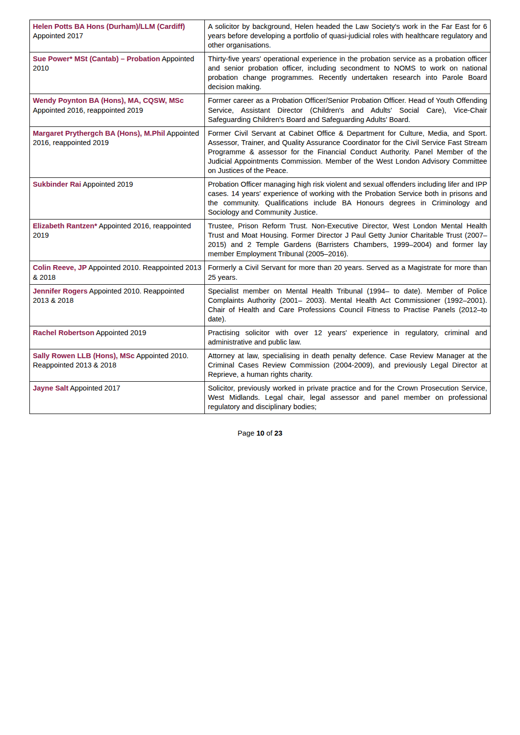| Helen Potts BA Hons (Durham)/LLM (Cardiff) Appointed 2017 | A solicitor by background, Helen headed the Law Society's work in the Far East for 6 years before developing a portfolio of quasi-judicial roles with healthcare regulatory and other organisations. |
| Sue Power* MSt (Cantab) – Probation Appointed 2010 | Thirty-five years' operational experience in the probation service as a probation officer and senior probation officer, including secondment to NOMS to work on national probation change programmes. Recently undertaken research into Parole Board decision making. |
| Wendy Poynton BA (Hons), MA, CQSW, MSc Appointed 2016, reappointed 2019 | Former career as a Probation Officer/Senior Probation Officer. Head of Youth Offending Service, Assistant Director (Children's and Adults' Social Care), Vice-Chair Safeguarding Children's Board and Safeguarding Adults' Board. |
| Margaret Prythergch BA (Hons), M.Phil Appointed 2016, reappointed 2019 | Former Civil Servant at Cabinet Office & Department for Culture, Media, and Sport. Assessor, Trainer, and Quality Assurance Coordinator for the Civil Service Fast Stream Programme & assessor for the Financial Conduct Authority. Panel Member of the Judicial Appointments Commission. Member of the West London Advisory Committee on Justices of the Peace. |
| Sukbinder Rai Appointed 2019 | Probation Officer managing high risk violent and sexual offenders including lifer and IPP cases. 14 years' experience of working with the Probation Service both in prisons and the community. Qualifications include BA Honours degrees in Criminology and Sociology and Community Justice. |
| Elizabeth Rantzen* Appointed 2016, reappointed 2019 | Trustee, Prison Reform Trust. Non-Executive Director, West London Mental Health Trust and Moat Housing. Former Director J Paul Getty Junior Charitable Trust (2007–2015) and 2 Temple Gardens (Barristers Chambers, 1999–2004) and former lay member Employment Tribunal (2005–2016). |
| Colin Reeve, JP Appointed 2010. Reappointed 2013 & 2018 | Formerly a Civil Servant for more than 20 years. Served as a Magistrate for more than 25 years. |
| Jennifer Rogers Appointed 2010. Reappointed 2013 & 2018 | Specialist member on Mental Health Tribunal (1994– to date). Member of Police Complaints Authority (2001– 2003). Mental Health Act Commissioner (1992–2001). Chair of Health and Care Professions Council Fitness to Practise Panels (2012–to date). |
| Rachel Robertson Appointed 2019 | Practising solicitor with over 12 years' experience in regulatory, criminal and administrative and public law. |
| Sally Rowen LLB (Hons), MSc Appointed 2010. Reappointed 2013 & 2018 | Attorney at law, specialising in death penalty defence. Case Review Manager at the Criminal Cases Review Commission (2004-2009), and previously Legal Director at Reprieve, a human rights charity. |
| Jayne Salt Appointed 2017 | Solicitor, previously worked in private practice and for the Crown Prosecution Service, West Midlands. Legal chair, legal assessor and panel member on professional regulatory and disciplinary bodies; |
Page 10 of 23